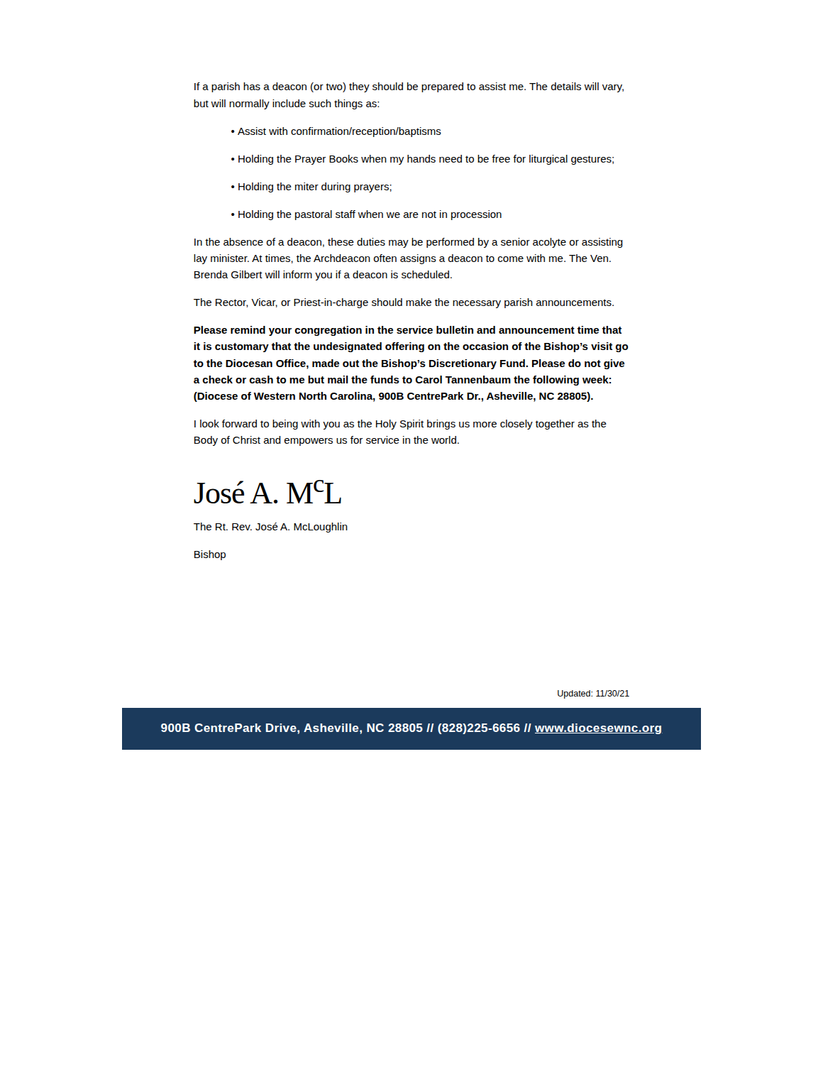If a parish has a deacon (or two) they should be prepared to assist me. The details will vary, but will normally include such things as:
Assist with confirmation/reception/baptisms
Holding the Prayer Books when my hands need to be free for liturgical gestures;
Holding the miter during prayers;
Holding the pastoral staff when we are not in procession
In the absence of a deacon, these duties may be performed by a senior acolyte or assisting lay minister. At times, the Archdeacon often assigns a deacon to come with me. The Ven. Brenda Gilbert will inform you if a deacon is scheduled.
The Rector, Vicar, or Priest-in-charge should make the necessary parish announcements.
Please remind your congregation in the service bulletin and announcement time that it is customary that the undesignated offering on the occasion of the Bishop’s visit go to the Diocesan Office, made out the Bishop’s Discretionary Fund. Please do not give a check or cash to me but mail the funds to Carol Tannenbaum the following week: (Diocese of Western North Carolina, 900B CentrePark Dr., Asheville, NC 28805).
I look forward to being with you as the Holy Spirit brings us more closely together as the Body of Christ and empowers us for service in the world.
José A. McL
The Rt. Rev. José A. McLoughlin
Bishop
Updated: 11/30/21
900B CentrePark Drive, Asheville, NC 28805 // (828)225-6656 // www.diocesewnc.org